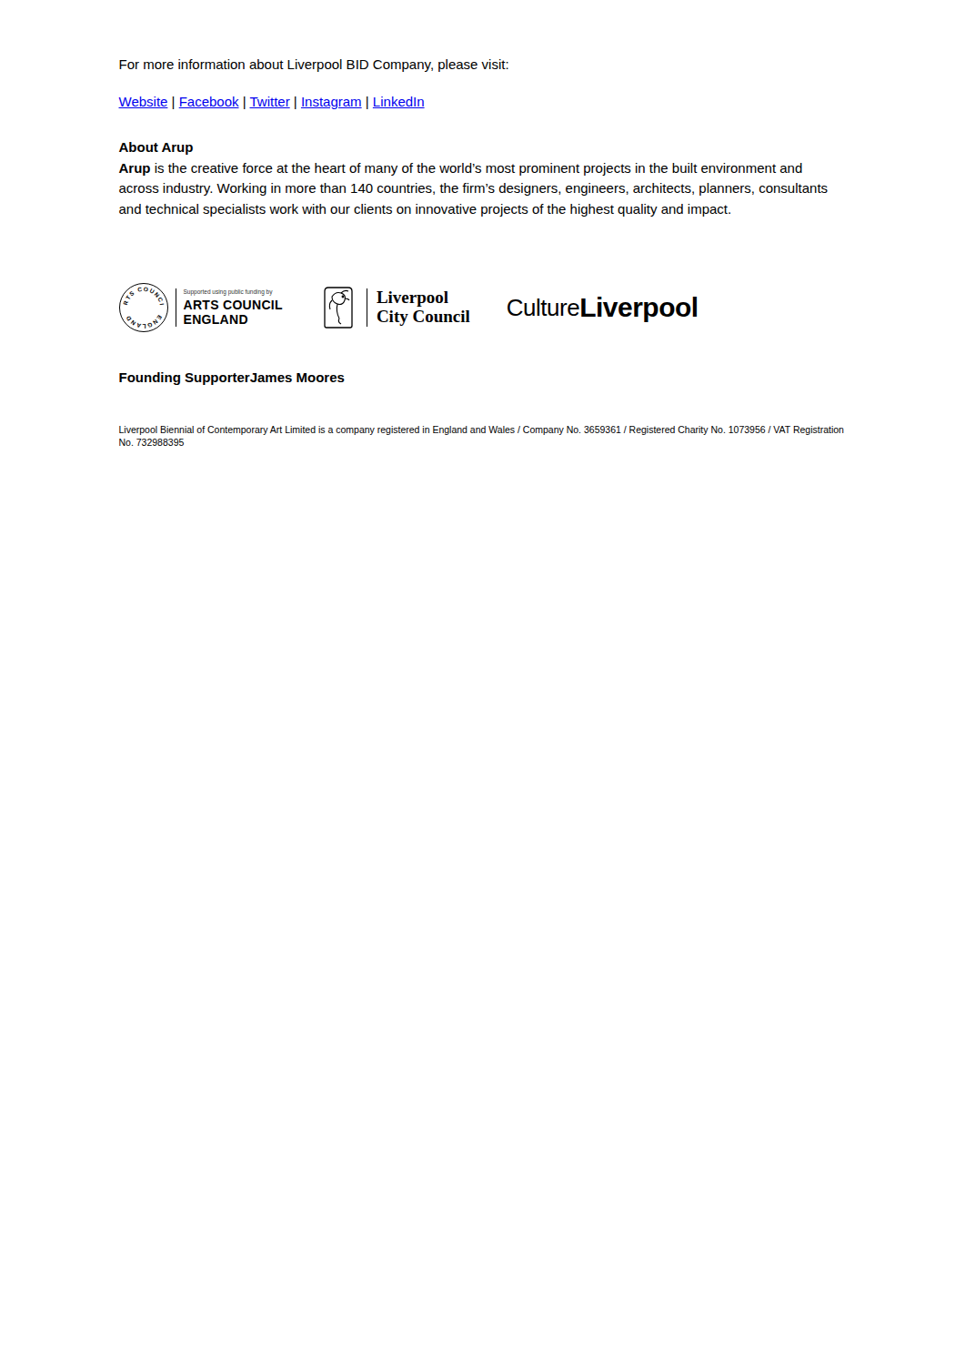For more information about Liverpool BID Company, please visit:
Website | Facebook | Twitter | Instagram | LinkedIn
About Arup
Arup is the creative force at the heart of many of the world’s most prominent projects in the built environment and across industry. Working in more than 140 countries, the firm’s designers, engineers, architects, planners, consultants and technical specialists work with our clients on innovative projects of the highest quality and impact.
ARTS COUNCIL ENGLAND
Supported using public funding by
ARTS COUNCIL
ENGLAND
Liverpool
City Council
Culture
Liverpool
Founding Supporter
James Moores
Liverpool Biennial of Contemporary Art Limited is a company registered in England and Wales / Company No. 3659361 / Registered Charity No. 1073956 / VAT Registration No. 732988395